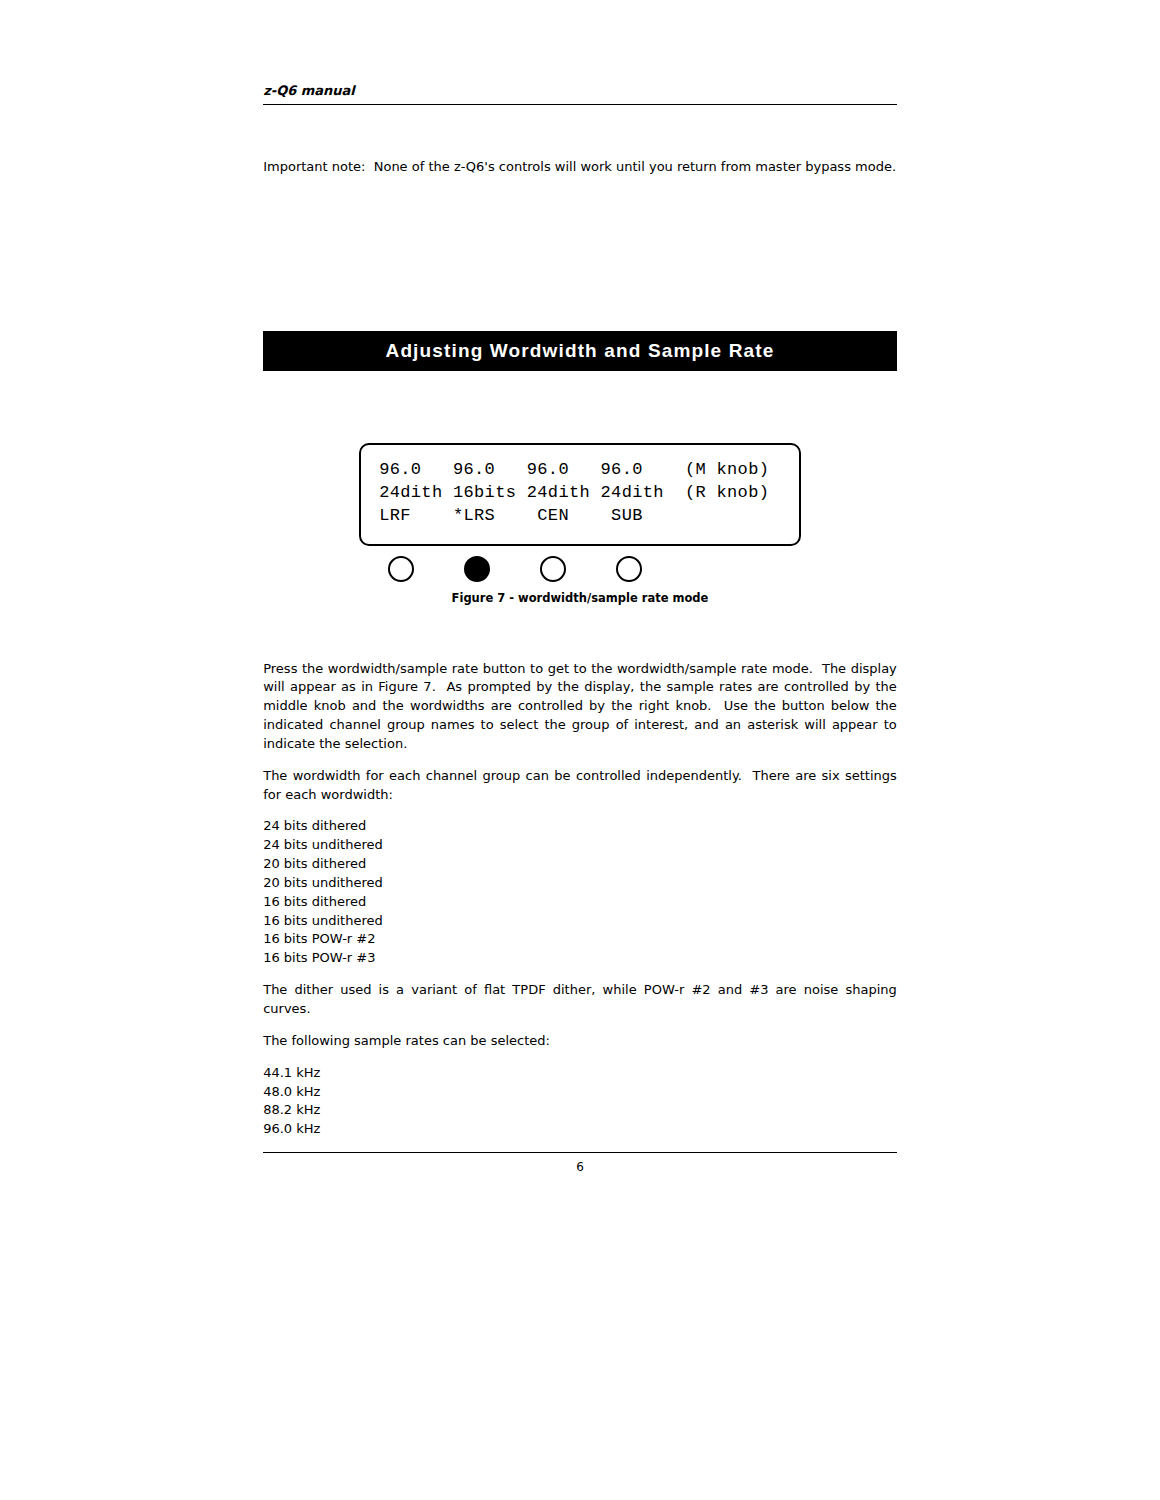z-Q6 manual
Important note: None of the z-Q6's controls will work until you return from master bypass mode.
Adjusting Wordwidth and Sample Rate
96.0   96.0   96.0   96.0    (M knob)
24dith 16bits 24dith 24dith  (R knob)
LRF    *LRS    CEN    SUB
Figure 7 - wordwidth/sample rate mode
Press the wordwidth/sample rate button to get to the wordwidth/sample rate mode. The display will appear as in Figure 7. As prompted by the display, the sample rates are controlled by the middle knob and the wordwidths are controlled by the right knob. Use the button below the indicated channel group names to select the group of interest, and an asterisk will appear to indicate the selection.
The wordwidth for each channel group can be controlled independently. There are six settings for each wordwidth:
24 bits dithered
24 bits undithered
20 bits dithered
20 bits undithered
16 bits dithered
16 bits undithered
16 bits POW-r #2
16 bits POW-r #3
The dither used is a variant of flat TPDF dither, while POW-r #2 and #3 are noise shaping curves.
The following sample rates can be selected:
44.1 kHz
48.0 kHz
88.2 kHz
96.0 kHz
6